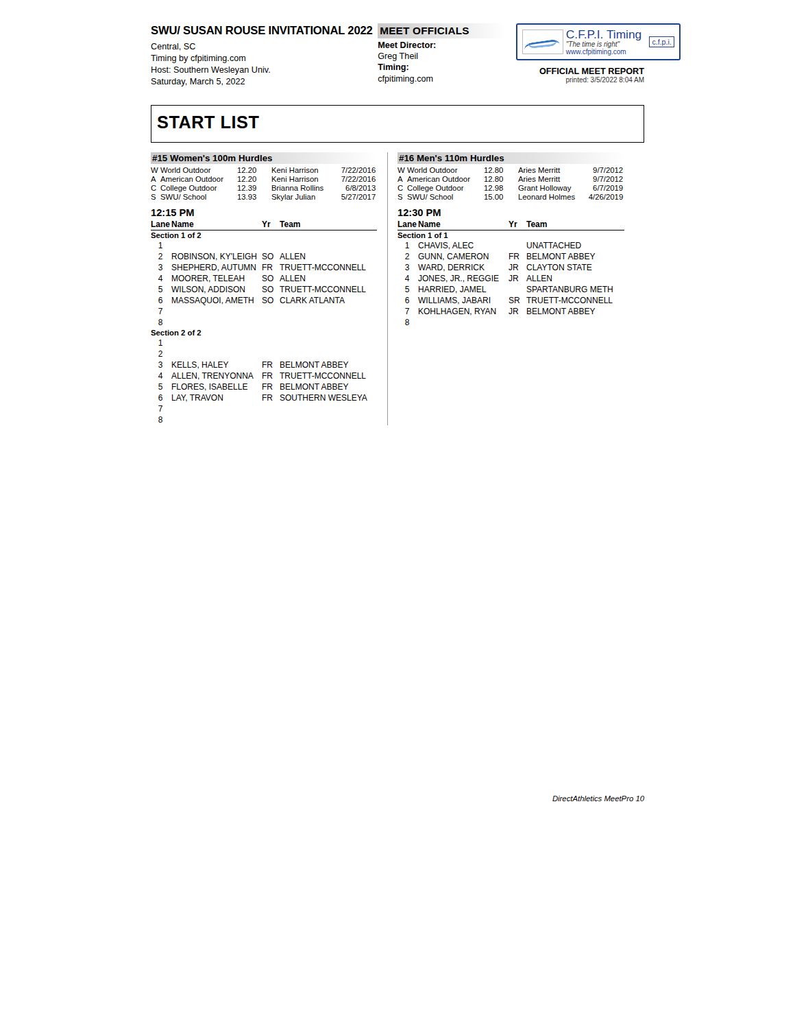SWU/ SUSAN ROUSE INVITATIONAL 2022
Central, SC
Timing by cfpitiming.com
Host: Southern Wesleyan Univ.
Saturday, March 5, 2022
MEET OFFICIALS
Meet Director:
Greg Theil
Timing:
cfpitiming.com
| | C.F.P.I. Timing "The time is right" www.cfpitiming.com | c.f.p.i. |
OFFICIAL MEET REPORT
printed: 3/5/2022 8:04 AM
START LIST
#15 Women's 100m Hurdles
| W | World Outdoor | 12.20 | Keni Harrison | 7/22/2016 |
| A | American Outdoor | 12.20 | Keni Harrison | 7/22/2016 |
| C | College Outdoor | 12.39 | Brianna Rollins | 6/8/2013 |
| S | SWU/ School | 13.93 | Skylar Julian | 5/27/2017 |
12:15 PM
| Lane | Name | Yr | Team |
| --- | --- | --- | --- |
| Section 1 of 2 |
| 1 | | | |
| 2 | ROBINSON, KY'LEIGH | SO | ALLEN |
| 3 | SHEPHERD, AUTUMN | FR | TRUETT-MCCONNELL |
| 4 | MOORER, TELEAH | SO | ALLEN |
| 5 | WILSON, ADDISON | SO | TRUETT-MCCONNELL |
| 6 | MASSAQUOI, AMETH | SO | CLARK ATLANTA |
| 7 | | | |
| 8 | | | |
| Section 2 of 2 |
| 1 | | | |
| 2 | | | |
| 3 | KELLS, HALEY | FR | BELMONT ABBEY |
| 4 | ALLEN, TRENYONNA | FR | TRUETT-MCCONNELL |
| 5 | FLORES, ISABELLE | FR | BELMONT ABBEY |
| 6 | LAY, TRAVON | FR | SOUTHERN WESLEYA |
| 7 | | | |
| 8 | | | |
#16 Men's 110m Hurdles
| W | World Outdoor | 12.80 | Aries Merritt | 9/7/2012 |
| A | American Outdoor | 12.80 | Aries Merritt | 9/7/2012 |
| C | College Outdoor | 12.98 | Grant Holloway | 6/7/2019 |
| S | SWU/ School | 15.00 | Leonard Holmes | 4/26/2019 |
12:30 PM
| Lane | Name | Yr | Team |
| --- | --- | --- | --- |
| Section 1 of 1 |
| 1 | CHAVIS, ALEC | | UNATTACHED |
| 2 | GUNN, CAMERON | FR | BELMONT ABBEY |
| 3 | WARD, DERRICK | JR | CLAYTON STATE |
| 4 | JONES, JR., REGGIE | JR | ALLEN |
| 5 | HARRIED, JAMEL | | SPARTANBURG METH |
| 6 | WILLIAMS, JABARI | SR | TRUETT-MCCONNELL |
| 7 | KOHLHAGEN, RYAN | JR | BELMONT ABBEY |
| 8 | | | |
DirectAthletics MeetPro 10